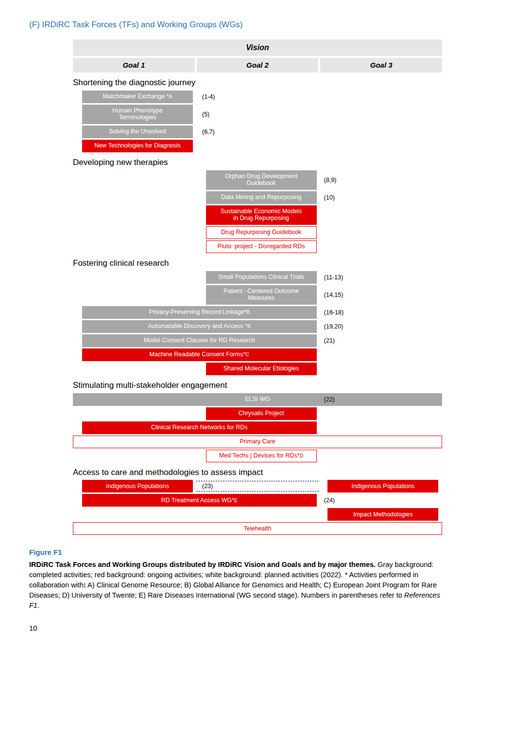(F) IRDiRC Task Forces (TFs) and Working Groups (WGs)
Vision
Goal 1
Goal 2
Goal 3
Shortening the diagnostic journey
Matchmaker Exchange *A
(1-4)
Human Phenotype
Terminologies
(5)
Solving the Unsolved
(6,7)
New Technologies for Diagnosis
Developing new therapies
Orphan Drug Development
Guidebook
(8,9)
Data Mining and Repurposing
(10)
Sustainable Economic Models
in Drug Repurposing
Drug Repurposing Guidebook
Pluto project - Disregarded RDs
Fostering clinical research
Small Populations Clinical Trials
(11-13)
Patient –Centered Outcome
Measures
(14,15)
Privacy-Preserving Record Linkage*B
(16-18)
Automatable Discovery and Access *B
(19,20)
Model Consent Clauses for RD Research
(21)
Machine Readable Consent Forms*C
Shared Molecular Etiologies
Stimulating multi-stakeholder engagement
ELSI WG
(22)
Chrysalis Project
Clinical Research Networks for RDs
Primary Care
Med Techs | Devices for RDs*D
Access to care and methodologies to assess impact
Indigenous Populations
(23)
Indigenous Populations
RD Treatment Access WG*E
(24)
Impact Methodologies
Telehealth
Figure F1
IRDiRC Task Forces and Working Groups distributed by IRDiRC Vision and Goals and by major themes. Gray background: completed activities; red background: ongoing activities; white background: planned activities (2022). * Activities performed in collaboration with: A) Clinical Genome Resource; B) Global Alliance for Genomics and Health; C) European Joint Program for Rare Diseases; D) University of Twente; E) Rare Diseases International (WG second stage). Numbers in parentheses refer to References F1.
10